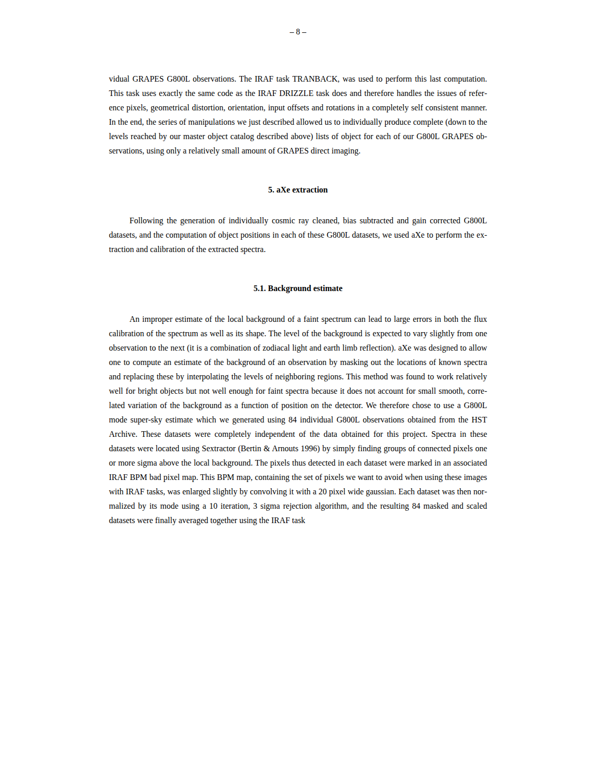– 8 –
vidual GRAPES G800L observations. The IRAF task TRANBACK, was used to perform this last computation. This task uses exactly the same code as the IRAF DRIZZLE task does and therefore handles the issues of reference pixels, geometrical distortion, orientation, input offsets and rotations in a completely self consistent manner. In the end, the series of manipulations we just described allowed us to individually produce complete (down to the levels reached by our master object catalog described above) lists of object for each of our G800L GRAPES observations, using only a relatively small amount of GRAPES direct imaging.
5. aXe extraction
Following the generation of individually cosmic ray cleaned, bias subtracted and gain corrected G800L datasets, and the computation of object positions in each of these G800L datasets, we used aXe to perform the extraction and calibration of the extracted spectra.
5.1. Background estimate
An improper estimate of the local background of a faint spectrum can lead to large errors in both the flux calibration of the spectrum as well as its shape. The level of the background is expected to vary slightly from one observation to the next (it is a combination of zodiacal light and earth limb reflection). aXe was designed to allow one to compute an estimate of the background of an observation by masking out the locations of known spectra and replacing these by interpolating the levels of neighboring regions. This method was found to work relatively well for bright objects but not well enough for faint spectra because it does not account for small smooth, correlated variation of the background as a function of position on the detector. We therefore chose to use a G800L mode super-sky estimate which we generated using 84 individual G800L observations obtained from the HST Archive. These datasets were completely independent of the data obtained for this project. Spectra in these datasets were located using Sextractor (Bertin & Arnouts 1996) by simply finding groups of connected pixels one or more sigma above the local background. The pixels thus detected in each dataset were marked in an associated IRAF BPM bad pixel map. This BPM map, containing the set of pixels we want to avoid when using these images with IRAF tasks, was enlarged slightly by convolving it with a 20 pixel wide gaussian. Each dataset was then normalized by its mode using a 10 iteration, 3 sigma rejection algorithm, and the resulting 84 masked and scaled datasets were finally averaged together using the IRAF task